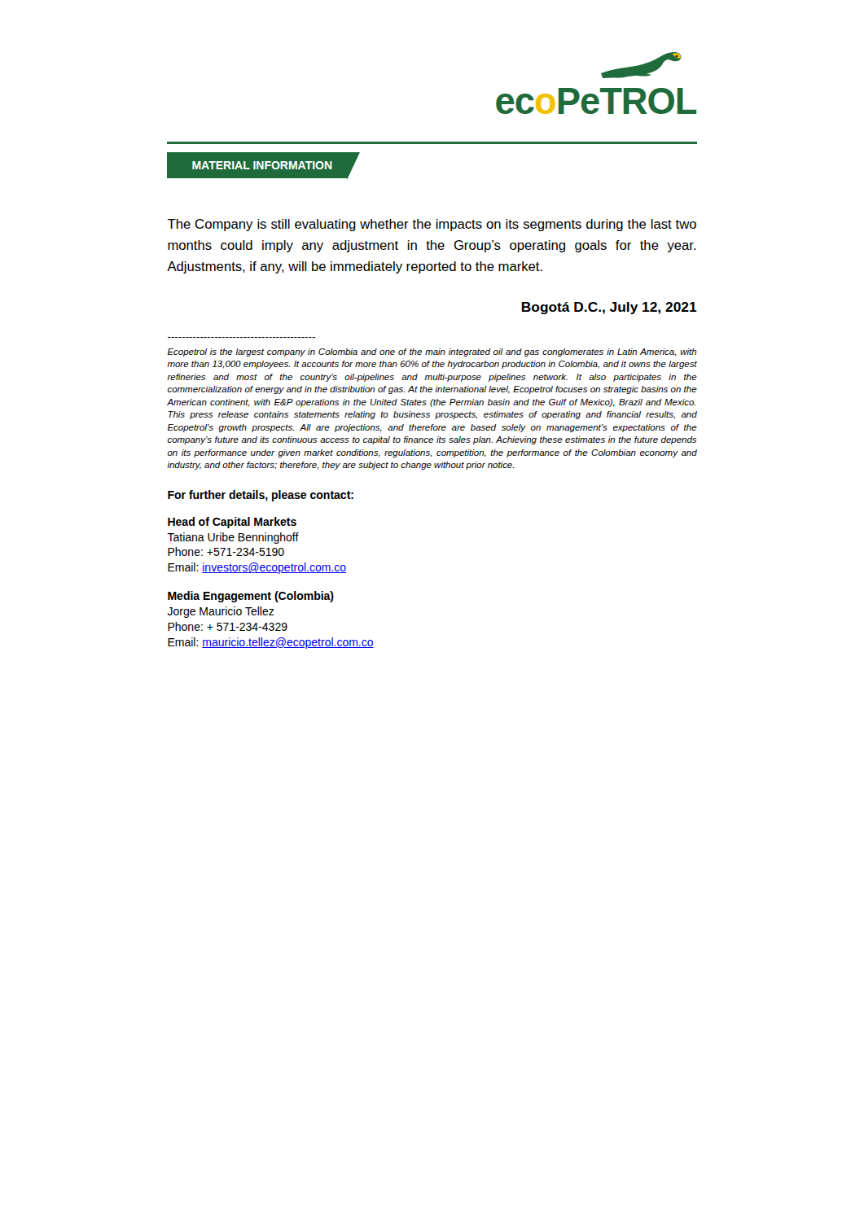ec oPeTROL
MATERIAL INFORMATION
The Company is still evaluating whether the impacts on its segments during the last two months could imply any adjustment in the Group’s operating goals for the year. Adjustments, if any, will be immediately reported to the market.
Bogotá D.C., July 12, 2021
-----------------------------------------
Ecopetrol is the largest company in Colombia and one of the main integrated oil and gas conglomerates in Latin America, with more than 13,000 employees. It accounts for more than 60% of the hydrocarbon production in Colombia, and it owns the largest refineries and most of the country's oil-pipelines and multi-purpose pipelines network. It also participates in the commercialization of energy and in the distribution of gas. At the international level, Ecopetrol focuses on strategic basins on the American continent, with E&P operations in the United States (the Permian basin and the Gulf of Mexico), Brazil and Mexico. This press release contains statements relating to business prospects, estimates of operating and financial results, and Ecopetrol’s growth prospects. All are projections, and therefore are based solely on management’s expectations of the company’s future and its continuous access to capital to finance its sales plan. Achieving these estimates in the future depends on its performance under given market conditions, regulations, competition, the performance of the Colombian economy and industry, and other factors; therefore, they are subject to change without prior notice.
For further details, please contact:
Head of Capital Markets
Tatiana Uribe Benninghoff
Phone: +571-234-5190
Email: investors@ecopetrol.com.co
Media Engagement (Colombia)
Jorge Mauricio Tellez
Phone: + 571-234-4329
Email: mauricio.tellez@ecopetrol.com.co